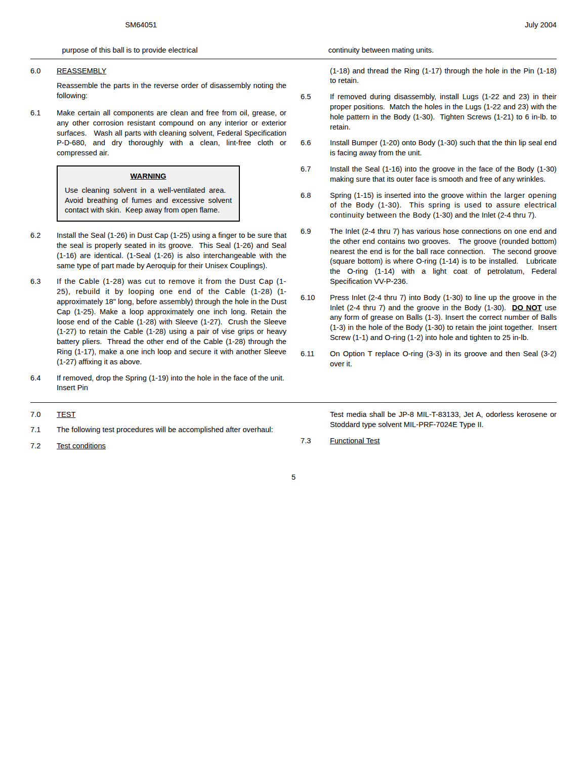SM64051
July 2004
purpose of this ball is to provide electrical
continuity between mating units.
6.0
REASSEMBLY
Reassemble the parts in the reverse order of disassembly noting the following:
6.1
Make certain all components are clean and free from oil, grease, or any other corrosion resistant compound on any interior or exterior surfaces. Wash all parts with cleaning solvent, Federal Specification P-D-680, and dry thoroughly with a clean, lint-free cloth or compressed air.
WARNING
Use cleaning solvent in a well-ventilated area. Avoid breathing of fumes and excessive solvent contact with skin. Keep away from open flame.
6.2
Install the Seal (1-26) in Dust Cap (1-25) using a finger to be sure that the seal is properly seated in its groove. This Seal (1-26) and Seal (1-16) are identical. (1-Seal (1-26) is also interchangeable with the same type of part made by Aeroquip for their Unisex Couplings).
6.3
If the Cable (1-28) was cut to remove it from the Dust Cap (1-25), rebuild it by looping one end of the Cable (1-28) (1-approximately 18" long, before assembly) through the hole in the Dust Cap (1-25). Make a loop approximately one inch long. Retain the loose end of the Cable (1-28) with Sleeve (1-27). Crush the Sleeve (1-27) to retain the Cable (1-28) using a pair of vise grips or heavy battery pliers. Thread the other end of the Cable (1-28) through the Ring (1-17), make a one inch loop and secure it with another Sleeve (1-27) affixing it as above.
6.4
If removed, drop the Spring (1-19) into the hole in the face of the unit. Insert Pin
(1-18) and thread the Ring (1-17) through the hole in the Pin (1-18) to retain.
6.5
If removed during disassembly, install Lugs (1-22 and 23) in their proper positions. Match the holes in the Lugs (1-22 and 23) with the hole pattern in the Body (1-30). Tighten Screws (1-21) to 6 in-lb. to retain.
6.6
Install Bumper (1-20) onto Body (1-30) such that the thin lip seal end is facing away from the unit.
6.7
Install the Seal (1-16) into the groove in the face of the Body (1-30) making sure that its outer face is smooth and free of any wrinkles.
6.8
Spring (1-15) is inserted into the groove within the larger opening of the Body (1-30). This spring is used to assure electrical continuity between the Body (1-30) and the Inlet (2-4 thru 7).
6.9
The Inlet (2-4 thru 7) has various hose connections on one end and the other end contains two grooves. The groove (rounded bottom) nearest the end is for the ball race connection. The second groove (square bottom) is where O-ring (1-14) is to be installed. Lubricate the O-ring (1-14) with a light coat of petrolatum, Federal Specification VV-P-236.
6.10
Press Inlet (2-4 thru 7) into Body (1-30) to line up the groove in the Inlet (2-4 thru 7) and the groove in the Body (1-30). DO NOT use any form of grease on Balls (1-3). Insert the correct number of Balls (1-3) in the hole of the Body (1-30) to retain the joint together. Insert Screw (1-1) and O-ring (1-2) into hole and tighten to 25 in-lb.
6.11
On Option T replace O-ring (3-3) in its groove and then Seal (3-2) over it.
7.0
TEST
7.1
The following test procedures will be accomplished after overhaul:
7.2
Test conditions
Test media shall be JP-8 MIL-T-83133, Jet A, odorless kerosene or Stoddard type solvent MIL-PRF-7024E Type II.
7.3
Functional Test
5